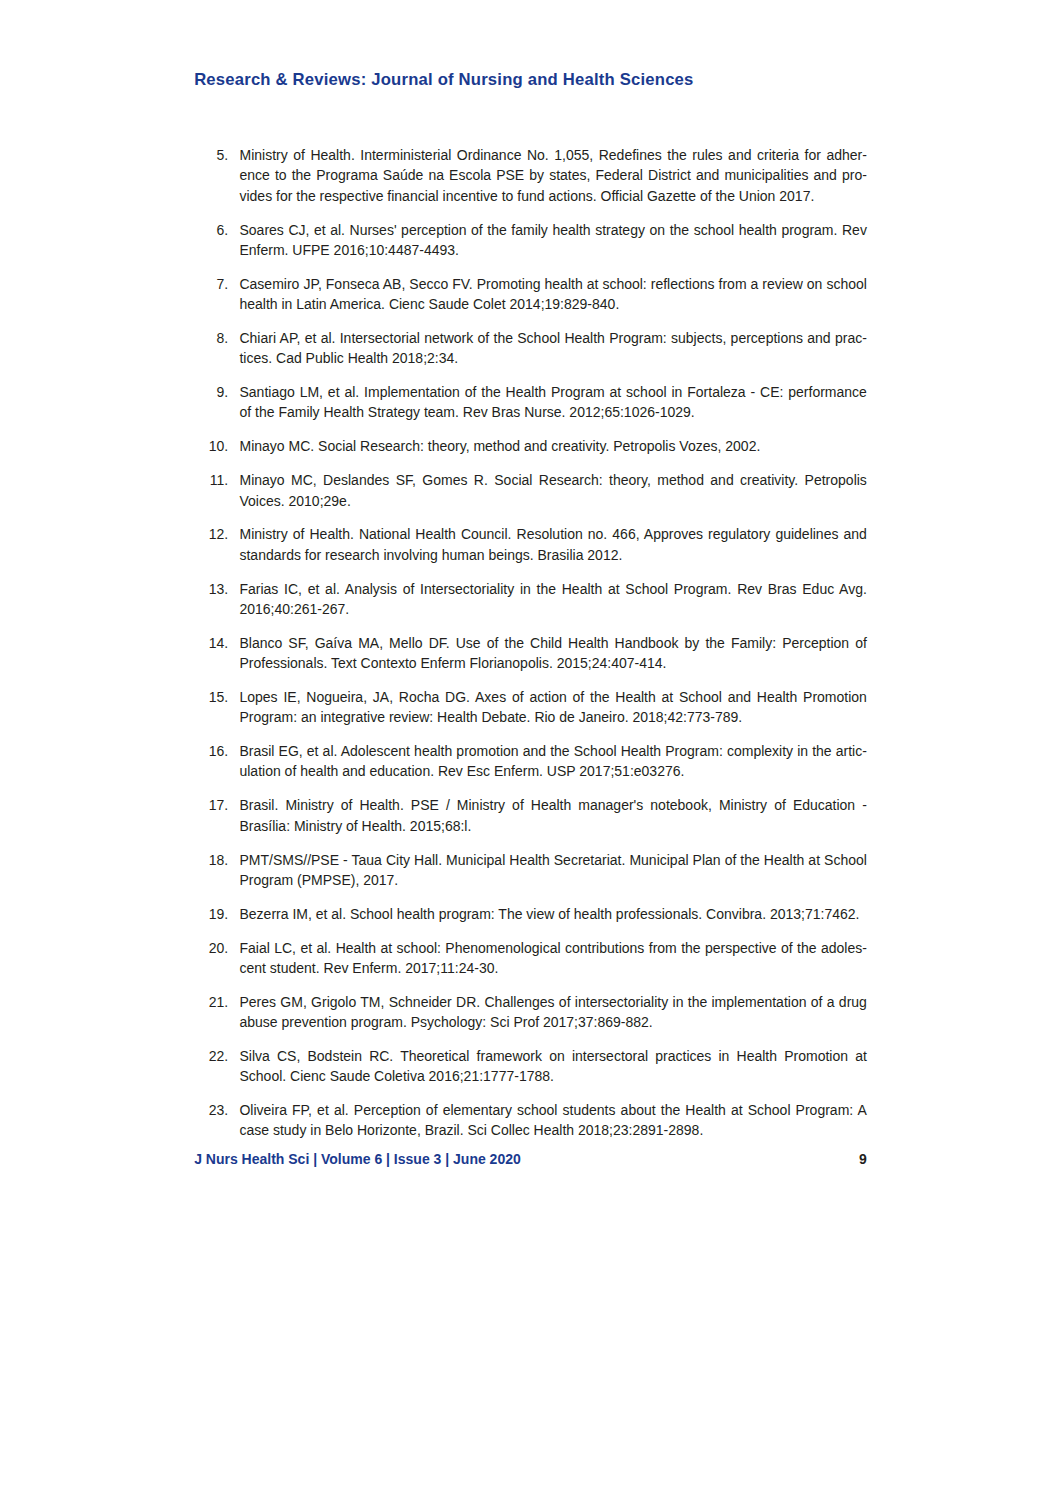Research & Reviews: Journal of Nursing and Health Sciences
Ministry of Health. Interministerial Ordinance No. 1,055, Redefines the rules and criteria for adherence to the Programa Saúde na Escola PSE by states, Federal District and municipalities and provides for the respective financial incentive to fund actions. Official Gazette of the Union 2017.
Soares CJ, et al. Nurses' perception of the family health strategy on the school health program. Rev Enferm. UFPE 2016;10:4487-4493.
Casemiro JP, Fonseca AB, Secco FV. Promoting health at school: reflections from a review on school health in Latin America. Cienc Saude Colet 2014;19:829-840.
Chiari AP, et al. Intersectorial network of the School Health Program: subjects, perceptions and practices. Cad Public Health 2018;2:34.
Santiago LM, et al. Implementation of the Health Program at school in Fortaleza - CE: performance of the Family Health Strategy team. Rev Bras Nurse. 2012;65:1026-1029.
Minayo MC. Social Research: theory, method and creativity. Petropolis Vozes, 2002.
Minayo MC, Deslandes SF, Gomes R. Social Research: theory, method and creativity. Petropolis Voices. 2010;29e.
Ministry of Health. National Health Council. Resolution no. 466, Approves regulatory guidelines and standards for research involving human beings. Brasilia 2012.
Farias IC, et al. Analysis of Intersectoriality in the Health at School Program. Rev Bras Educ Avg. 2016;40:261-267.
Blanco SF, Gaíva MA, Mello DF. Use of the Child Health Handbook by the Family: Perception of Professionals. Text Contexto Enferm Florianopolis. 2015;24:407-414.
Lopes IE, Nogueira, JA, Rocha DG. Axes of action of the Health at School and Health Promotion Program: an integrative review: Health Debate. Rio de Janeiro. 2018;42:773-789.
Brasil EG, et al. Adolescent health promotion and the School Health Program: complexity in the articulation of health and education. Rev Esc Enferm. USP 2017;51:e03276.
Brasil. Ministry of Health. PSE / Ministry of Health manager's notebook, Ministry of Education - Brasília: Ministry of Health. 2015;68:l.
PMT/SMS//PSE - Taua City Hall. Municipal Health Secretariat. Municipal Plan of the Health at School Program (PMPSE), 2017.
Bezerra IM, et al. School health program: The view of health professionals. Convibra. 2013;71:7462.
Faial LC, et al. Health at school: Phenomenological contributions from the perspective of the adolescent student. Rev Enferm. 2017;11:24-30.
Peres GM, Grigolo TM, Schneider DR. Challenges of intersectoriality in the implementation of a drug abuse prevention program. Psychology: Sci Prof 2017;37:869-882.
Silva CS, Bodstein RC. Theoretical framework on intersectoral practices in Health Promotion at School. Cienc Saude Coletiva 2016;21:1777-1788.
Oliveira FP, et al. Perception of elementary school students about the Health at School Program: A case study in Belo Horizonte, Brazil. Sci Collec Health 2018;23:2891-2898.
J Nurs Health Sci | Volume 6 | Issue 3 | June 2020 9